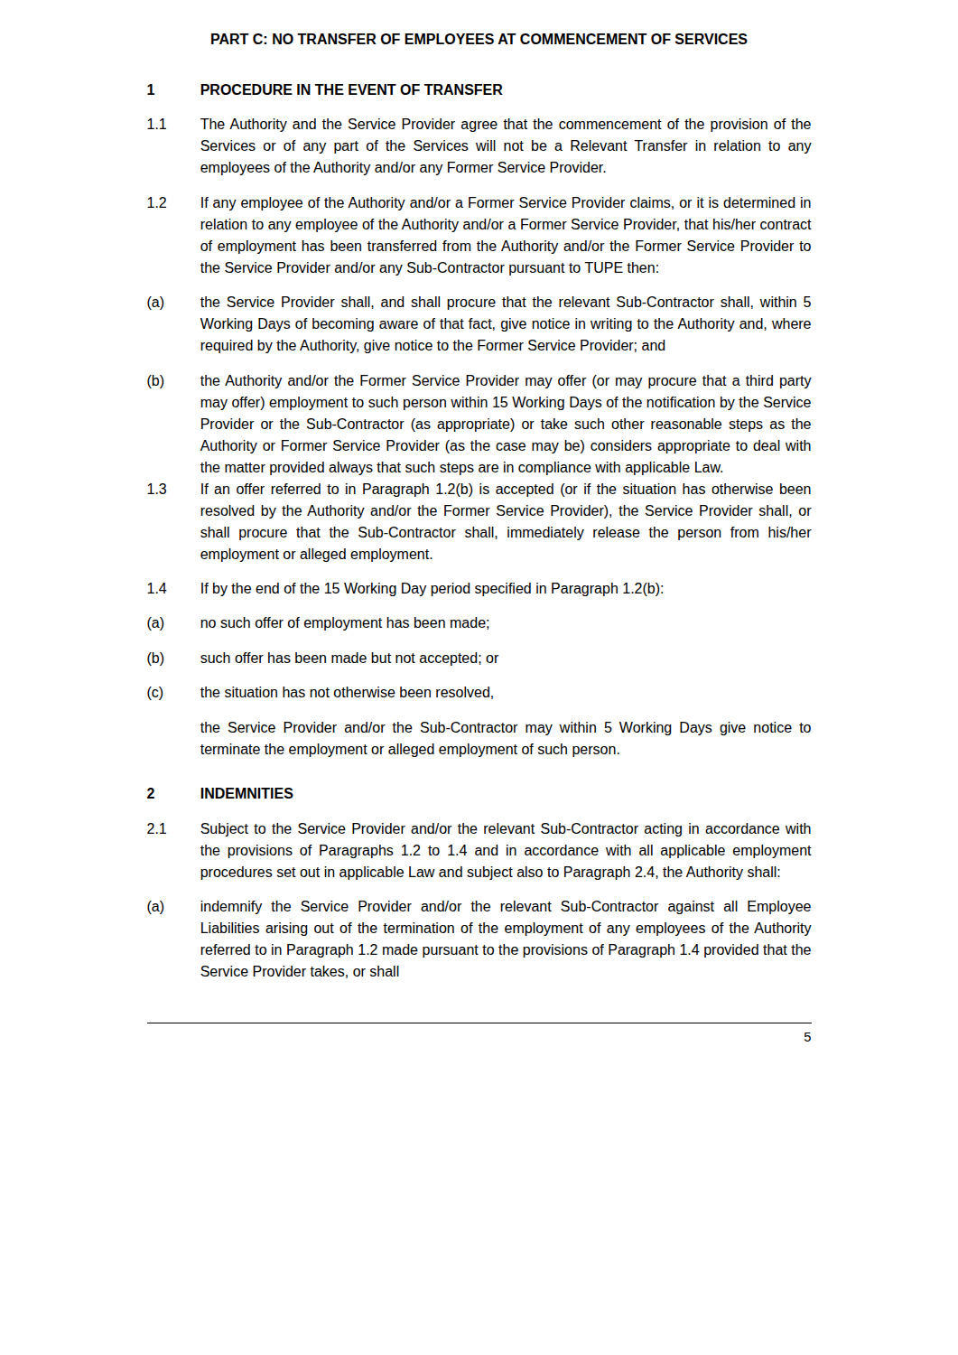Part C: No Transfer of Employees at Commencement of Services
1 Procedure in the Event of Transfer
1.1
The Authority and the Service Provider agree that the commencement of the provision of the Services or of any part of the Services will not be a Relevant Transfer in relation to any employees of the Authority and/or any Former Service Provider.
1.2
If any employee of the Authority and/or a Former Service Provider claims, or it is determined in relation to any employee of the Authority and/or a Former Service Provider, that his/her contract of employment has been transferred from the Authority and/or the Former Service Provider to the Service Provider and/or any Sub-Contractor pursuant to TUPE then:
(a)
the Service Provider shall, and shall procure that the relevant Sub-Contractor shall, within 5 Working Days of becoming aware of that fact, give notice in writing to the Authority and, where required by the Authority, give notice to the Former Service Provider; and
(b)
the Authority and/or the Former Service Provider may offer (or may procure that a third party may offer) employment to such person within 15 Working Days of the notification by the Service Provider or the Sub-Contractor (as appropriate) or take such other reasonable steps as the Authority or Former Service Provider (as the case may be) considers appropriate to deal with the matter provided always that such steps are in compliance with applicable Law.
1.3
If an offer referred to in Paragraph 1.2(b) is accepted (or if the situation has otherwise been resolved by the Authority and/or the Former Service Provider), the Service Provider shall, or shall procure that the Sub-Contractor shall, immediately release the person from his/her employment or alleged employment.
1.4
If by the end of the 15 Working Day period specified in Paragraph 1.2(b):
(a)
no such offer of employment has been made;
(b)
such offer has been made but not accepted; or
(c)
the situation has not otherwise been resolved,
the Service Provider and/or the Sub-Contractor may within 5 Working Days give notice to terminate the employment or alleged employment of such person.
2 Indemnities
2.1
Subject to the Service Provider and/or the relevant Sub-Contractor acting in accordance with the provisions of Paragraphs 1.2 to 1.4 and in accordance with all applicable employment procedures set out in applicable Law and subject also to Paragraph 2.4, the Authority shall:
(a)
indemnify the Service Provider and/or the relevant Sub-Contractor against all Employee Liabilities arising out of the termination of the employment of any employees of the Authority referred to in Paragraph 1.2 made pursuant to the provisions of Paragraph 1.4 provided that the Service Provider takes, or shall
5